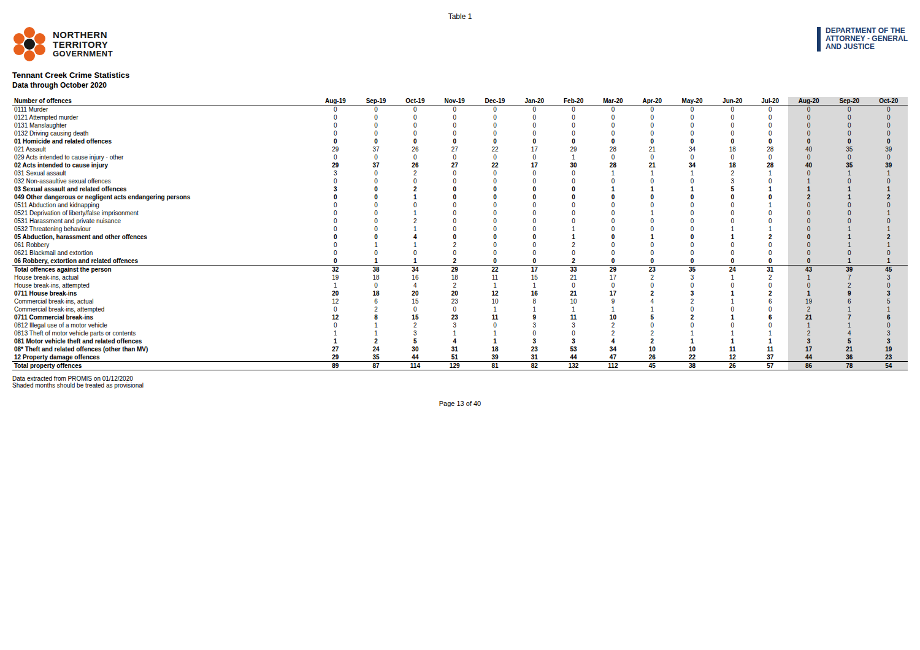Table 1
NORTHERN
TERRITORY
GOVERNMENT
DEPARTMENT OF THE
ATTORNEY - GENERAL
AND JUSTICE
Tennant Creek Crime Statistics
Data through October 2020
| Number of offences | Aug-19 | Sep-19 | Oct-19 | Nov-19 | Dec-19 | Jan-20 | Feb-20 | Mar-20 | Apr-20 | May-20 | Jun-20 | Jul-20 | Aug-20 | Sep-20 | Oct-20 |
| --- | --- | --- | --- | --- | --- | --- | --- | --- | --- | --- | --- | --- | --- | --- | --- |
| 0111 Murder | 0 | 0 | 0 | 0 | 0 | 0 | 0 | 0 | 0 | 0 | 0 | 0 | 0 | 0 | 0 |
| 0121 Attempted murder | 0 | 0 | 0 | 0 | 0 | 0 | 0 | 0 | 0 | 0 | 0 | 0 | 0 | 0 | 0 |
| 0131 Manslaughter | 0 | 0 | 0 | 0 | 0 | 0 | 0 | 0 | 0 | 0 | 0 | 0 | 0 | 0 | 0 |
| 0132 Driving causing death | 0 | 0 | 0 | 0 | 0 | 0 | 0 | 0 | 0 | 0 | 0 | 0 | 0 | 0 | 0 |
| 01 Homicide and related offences | 0 | 0 | 0 | 0 | 0 | 0 | 0 | 0 | 0 | 0 | 0 | 0 | 0 | 0 | 0 |
| 021 Assault | 29 | 37 | 26 | 27 | 22 | 17 | 29 | 28 | 21 | 34 | 18 | 28 | 40 | 35 | 39 |
| 029 Acts intended to cause injury - other | 0 | 0 | 0 | 0 | 0 | 0 | 1 | 0 | 0 | 0 | 0 | 0 | 0 | 0 | 0 |
| 02 Acts intended to cause injury | 29 | 37 | 26 | 27 | 22 | 17 | 30 | 28 | 21 | 34 | 18 | 28 | 40 | 35 | 39 |
| 031 Sexual assault | 3 | 0 | 2 | 0 | 0 | 0 | 0 | 1 | 1 | 1 | 2 | 1 | 0 | 1 | 1 |
| 032 Non-assaultive sexual offences | 0 | 0 | 0 | 0 | 0 | 0 | 0 | 0 | 0 | 0 | 3 | 0 | 1 | 0 | 0 |
| 03 Sexual assault and related offences | 3 | 0 | 2 | 0 | 0 | 0 | 0 | 1 | 1 | 1 | 5 | 1 | 1 | 1 | 1 |
| 049 Other dangerous or negligent acts endangering persons | 0 | 0 | 1 | 0 | 0 | 0 | 0 | 0 | 0 | 0 | 0 | 0 | 2 | 1 | 2 |
| 0511 Abduction and kidnapping | 0 | 0 | 0 | 0 | 0 | 0 | 0 | 0 | 0 | 0 | 0 | 1 | 0 | 0 | 0 |
| 0521 Deprivation of liberty/false imprisonment | 0 | 0 | 1 | 0 | 0 | 0 | 0 | 0 | 1 | 0 | 0 | 0 | 0 | 0 | 1 |
| 0531 Harassment and private nuisance | 0 | 0 | 2 | 0 | 0 | 0 | 0 | 0 | 0 | 0 | 0 | 0 | 0 | 0 | 0 |
| 0532 Threatening behaviour | 0 | 0 | 1 | 0 | 0 | 0 | 1 | 0 | 0 | 0 | 1 | 1 | 0 | 1 | 1 |
| 05 Abduction, harassment and other offences | 0 | 0 | 4 | 0 | 0 | 0 | 1 | 0 | 1 | 0 | 1 | 2 | 0 | 1 | 2 |
| 061 Robbery | 0 | 1 | 1 | 2 | 0 | 0 | 2 | 0 | 0 | 0 | 0 | 0 | 0 | 1 | 1 |
| 0621 Blackmail and extortion | 0 | 0 | 0 | 0 | 0 | 0 | 0 | 0 | 0 | 0 | 0 | 0 | 0 | 0 | 0 |
| 06 Robbery, extortion and related offences | 0 | 1 | 1 | 2 | 0 | 0 | 2 | 0 | 0 | 0 | 0 | 0 | 0 | 1 | 1 |
| Total offences against the person | 32 | 38 | 34 | 29 | 22 | 17 | 33 | 29 | 23 | 35 | 24 | 31 | 43 | 39 | 45 |
| House break-ins, actual | 19 | 18 | 16 | 18 | 11 | 15 | 21 | 17 | 2 | 3 | 1 | 2 | 1 | 7 | 3 |
| House break-ins, attempted | 1 | 0 | 4 | 2 | 1 | 1 | 0 | 0 | 0 | 0 | 0 | 0 | 0 | 2 | 0 |
| 0711 House break-ins | 20 | 18 | 20 | 20 | 12 | 16 | 21 | 17 | 2 | 3 | 1 | 2 | 1 | 9 | 3 |
| Commercial break-ins, actual | 12 | 6 | 15 | 23 | 10 | 8 | 10 | 9 | 4 | 2 | 1 | 6 | 19 | 6 | 5 |
| Commercial break-ins, attempted | 0 | 2 | 0 | 0 | 1 | 1 | 1 | 1 | 1 | 0 | 0 | 0 | 2 | 1 | 1 |
| 0711 Commercial break-ins | 12 | 8 | 15 | 23 | 11 | 9 | 11 | 10 | 5 | 2 | 1 | 6 | 21 | 7 | 6 |
| 0812 Illegal use of a motor vehicle | 0 | 1 | 2 | 3 | 0 | 3 | 3 | 2 | 0 | 0 | 0 | 0 | 1 | 1 | 0 |
| 0813 Theft of motor vehicle parts or contents | 1 | 1 | 3 | 1 | 1 | 0 | 0 | 2 | 2 | 1 | 1 | 1 | 2 | 4 | 3 |
| 081 Motor vehicle theft and related offences | 1 | 2 | 5 | 4 | 1 | 3 | 3 | 4 | 2 | 1 | 1 | 1 | 3 | 5 | 3 |
| 08* Theft and related offences (other than MV) | 27 | 24 | 30 | 31 | 18 | 23 | 53 | 34 | 10 | 10 | 11 | 11 | 17 | 21 | 19 |
| 12 Property damage offences | 29 | 35 | 44 | 51 | 39 | 31 | 44 | 47 | 26 | 22 | 12 | 37 | 44 | 36 | 23 |
| Total property offences | 89 | 87 | 114 | 129 | 81 | 82 | 132 | 112 | 45 | 38 | 26 | 57 | 86 | 78 | 54 |
Data extracted from PROMIS on 01/12/2020
Shaded months should be treated as provisional
Page 13 of 40